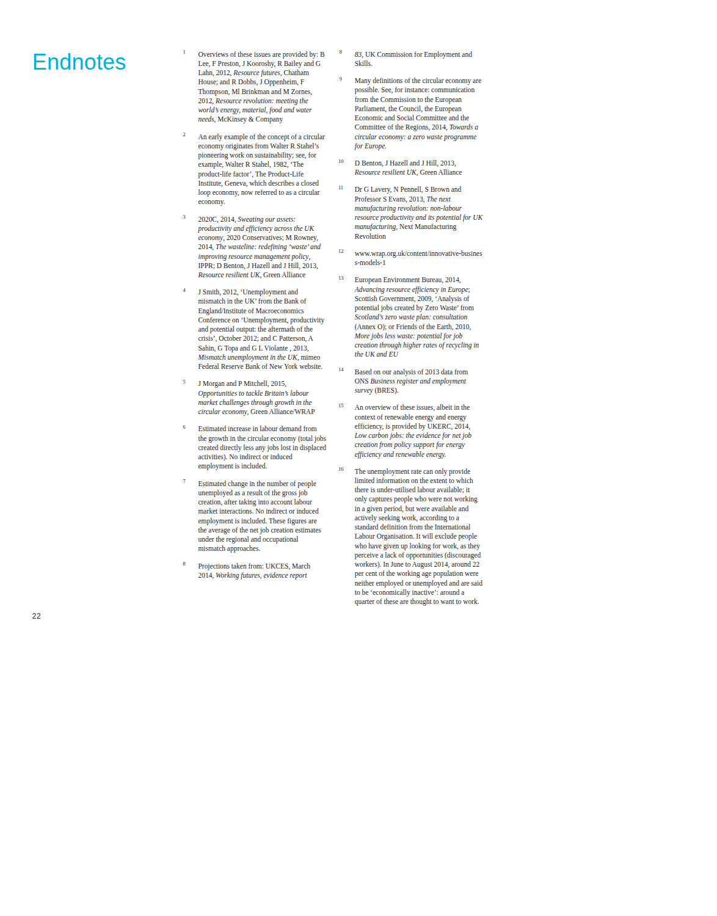Endnotes
Overviews of these issues are provided by: B Lee, F Preston, J Kooroshy, R Bailey and G Lahn, 2012, Resource futures, Chatham House; and R Dobbs, J Oppenheim, F Thompson, Ml Brinkman and M Zornes, 2012, Resource revolution: meeting the world’s energy, material, food and water needs, McKinsey & Company
An early example of the concept of a circular economy originates from Walter R Stahel’s pioneering work on sustainability; see, for example, Walter R Stahel, 1982, ‘The product-life factor’, The Product-Life Institute, Geneva, which describes a closed loop economy, now referred to as a circular economy.
2020C, 2014, Sweating our assets: productivity and efficiency across the UK economy, 2020 Conservatives; M Rowney, 2014, The wasteline: redefining ‘waste’ and improving resource management policy, IPPR; D Benton, J Hazell and J Hill, 2013, Resource resilient UK, Green Alliance
J Smith, 2012, ‘Unemployment and mismatch in the UK’ from the Bank of England/Institute of Macroeconomics Conference on ‘Unemployment, productivity and potential output: the aftermath of the crisis’, October 2012; and C Patterson, A Sahin, G Topa and G L Violante , 2013, Mismatch unemployment in the UK, mimeo Federal Reserve Bank of New York website.
J Morgan and P Mitchell, 2015, Opportunities to tackle Britain’s labour market challenges through growth in the circular economy, Green Alliance/WRAP
Estimated increase in labour demand from the growth in the circular economy (total jobs created directly less any jobs lost in displaced activities). No indirect or induced employment is included.
Estimated change in the number of people unemployed as a result of the gross job creation, after taking into account labour market interactions. No indirect or induced employment is included. These figures are the average of the net job creation estimates under the regional and occupational mismatch approaches.
Projections taken from: UKCES, March 2014, Working futures, evidence report
83, UK Commission for Employment and Skills.
Many definitions of the circular economy are possible. See, for instance: communication from the Commission to the European Parliament, the Council, the European Economic and Social Committee and the Committee of the Regions, 2014, Towards a circular economy: a zero waste programme for Europe.
D Benton, J Hazell and J Hill, 2013, Resource resilient UK, Green Alliance
Dr G Lavery, N Pennell, S Brown and Professor S Evans, 2013, The next manufacturing revolution: non-labour resource productivity and its potential for UK manufacturing, Next Manufacturing Revolution
www.wrap.org.uk/content/innovative-business-models-1
European Environment Bureau, 2014, Advancing resource efficiency in Europe; Scottish Government, 2009, ‘Analysis of potential jobs created by Zero Waste’ from Scotland’s zero waste plan: consultation (Annex O); or Friends of the Earth, 2010, More jobs less waste: potential for job creation through higher rates of recycling in the UK and EU
Based on our analysis of 2013 data from ONS Business register and employment survey (BRES).
An overview of these issues, albeit in the context of renewable energy and energy efficiency, is provided by UKERC, 2014, Low carbon jobs: the evidence for net job creation from policy support for energy efficiency and renewable energy.
The unemployment rate can only provide limited information on the extent to which there is under-utilised labour available; it only captures people who were not working in a given period, but were available and actively seeking work, according to a standard definition from the International Labour Organisation. It will exclude people who have given up looking for work, as they perceive a lack of opportunities (discouraged workers). In June to August 2014, around 22 per cent of the working age population were neither employed or unemployed and are said to be ‘economically inactive’: around a quarter of these are thought to want to work.
22